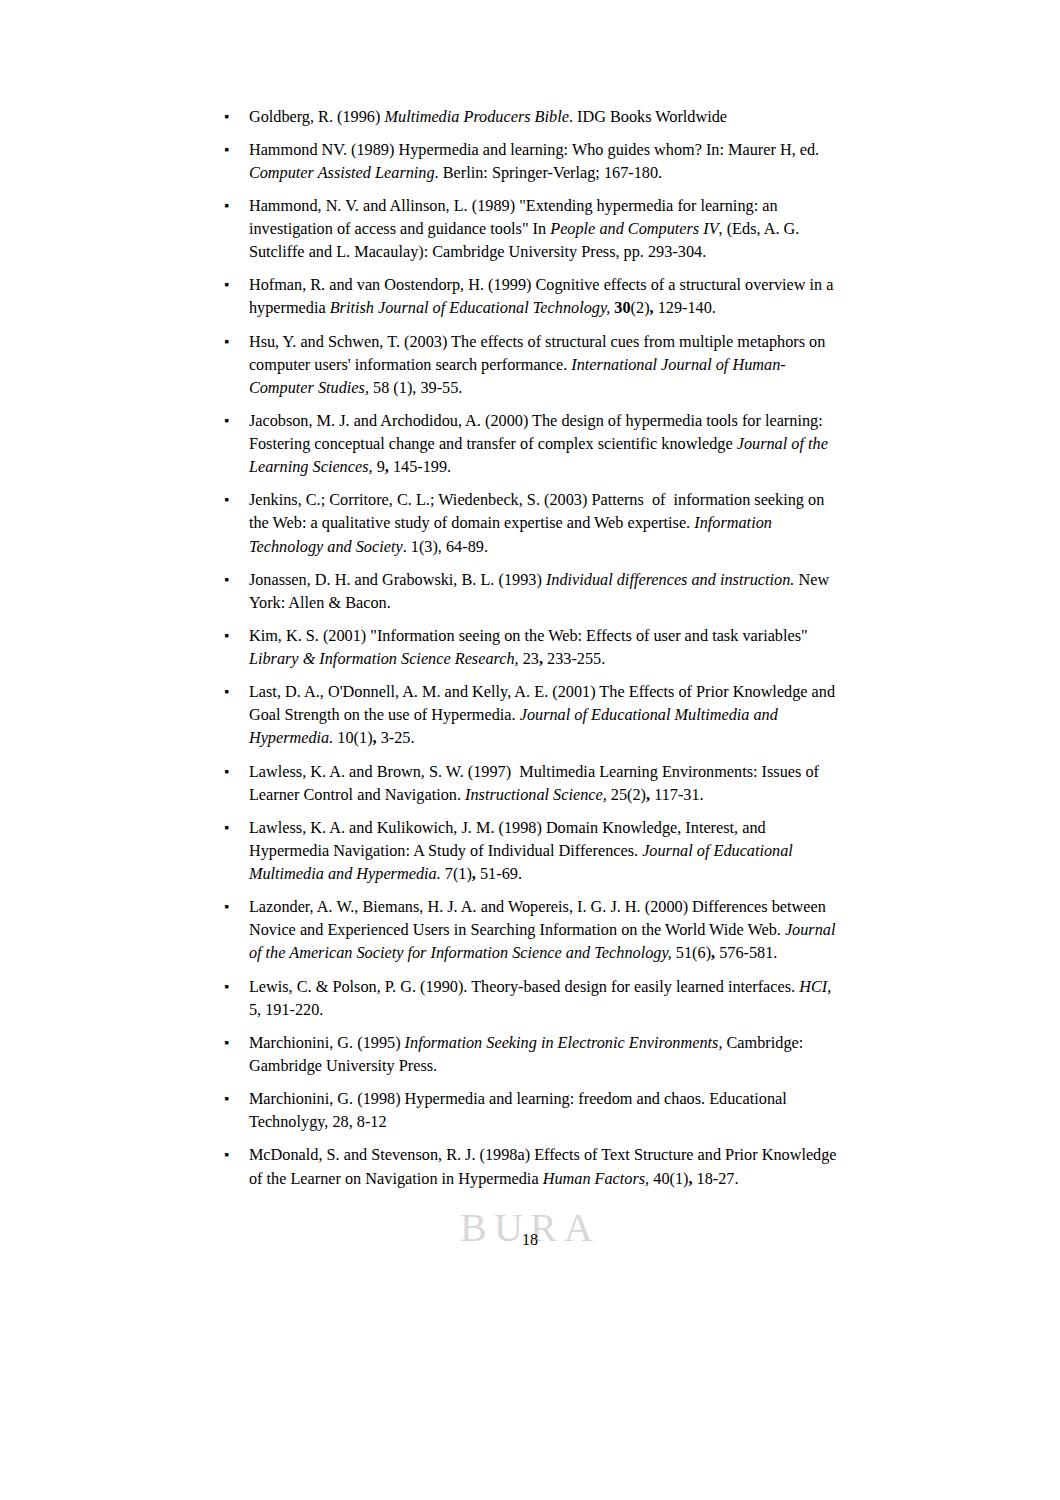Goldberg, R. (1996) Multimedia Producers Bible. IDG Books Worldwide
Hammond NV. (1989) Hypermedia and learning: Who guides whom? In: Maurer H, ed. Computer Assisted Learning. Berlin: Springer-Verlag; 167-180.
Hammond, N. V. and Allinson, L. (1989) "Extending hypermedia for learning: an investigation of access and guidance tools" In People and Computers IV, (Eds, A. G. Sutcliffe and L. Macaulay): Cambridge University Press, pp. 293-304.
Hofman, R. and van Oostendorp, H. (1999) Cognitive effects of a structural overview in a hypermedia British Journal of Educational Technology, 30(2), 129-140.
Hsu, Y. and Schwen, T. (2003) The effects of structural cues from multiple metaphors on computer users' information search performance. International Journal of Human-Computer Studies, 58 (1), 39-55.
Jacobson, M. J. and Archodidou, A. (2000) The design of hypermedia tools for learning: Fostering conceptual change and transfer of complex scientific knowledge Journal of the Learning Sciences, 9, 145-199.
Jenkins, C.; Corritore, C. L.; Wiedenbeck, S. (2003) Patterns of information seeking on the Web: a qualitative study of domain expertise and Web expertise. Information Technology and Society. 1(3), 64-89.
Jonassen, D. H. and Grabowski, B. L. (1993) Individual differences and instruction. New York: Allen & Bacon.
Kim, K. S. (2001) "Information seeing on the Web: Effects of user and task variables" Library & Information Science Research, 23, 233-255.
Last, D. A., O'Donnell, A. M. and Kelly, A. E. (2001) The Effects of Prior Knowledge and Goal Strength on the use of Hypermedia. Journal of Educational Multimedia and Hypermedia. 10(1), 3-25.
Lawless, K. A. and Brown, S. W. (1997) Multimedia Learning Environments: Issues of Learner Control and Navigation. Instructional Science, 25(2), 117-31.
Lawless, K. A. and Kulikowich, J. M. (1998) Domain Knowledge, Interest, and Hypermedia Navigation: A Study of Individual Differences. Journal of Educational Multimedia and Hypermedia. 7(1), 51-69.
Lazonder, A. W., Biemans, H. J. A. and Wopereis, I. G. J. H. (2000) Differences between Novice and Experienced Users in Searching Information on the World Wide Web. Journal of the American Society for Information Science and Technology, 51(6), 576-581.
Lewis, C. & Polson, P. G. (1990). Theory-based design for easily learned interfaces. HCI, 5, 191-220.
Marchionini, G. (1995) Information Seeking in Electronic Environments, Cambridge: Gambridge University Press.
Marchionini, G. (1998) Hypermedia and learning: freedom and chaos. Educational Technolygy, 28, 8-12
McDonald, S. and Stevenson, R. J. (1998a) Effects of Text Structure and Prior Knowledge of the Learner on Navigation in Hypermedia Human Factors, 40(1), 18-27.
BURA 18